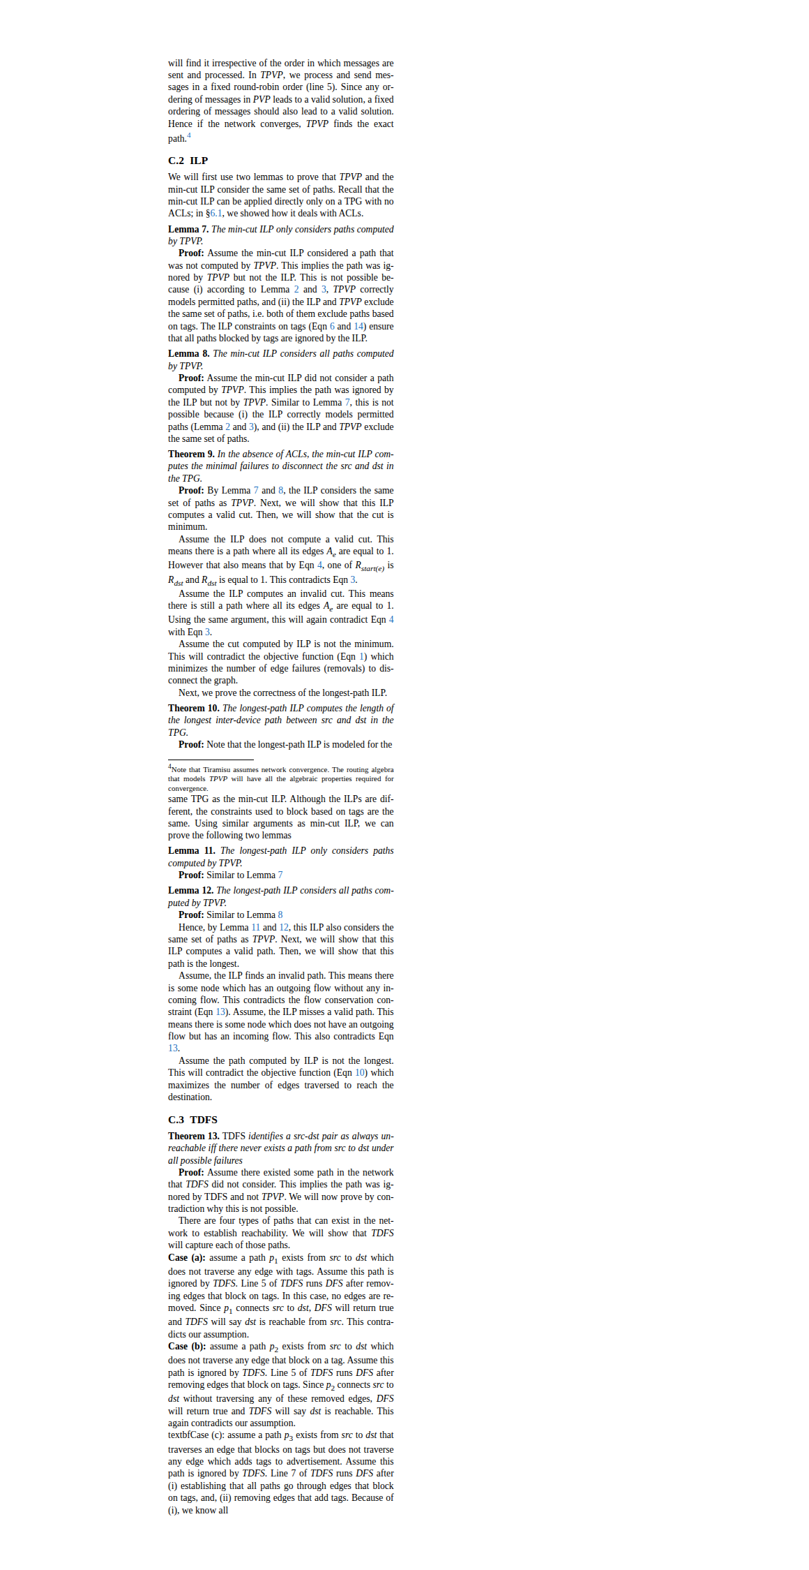will find it irrespective of the order in which messages are sent and processed. In TPVP, we process and send messages in a fixed round-robin order (line 5). Since any ordering of messages in PVP leads to a valid solution, a fixed ordering of messages should also lead to a valid solution. Hence if the network converges, TPVP finds the exact path.4
C.2 ILP
We will first use two lemmas to prove that TPVP and the min-cut ILP consider the same set of paths. Recall that the min-cut ILP can be applied directly only on a TPG with no ACLs; in §6.1, we showed how it deals with ACLs.
Lemma 7. The min-cut ILP only considers paths computed by TPVP.
Proof: Assume the min-cut ILP considered a path that was not computed by TPVP. This implies the path was ignored by TPVP but not the ILP. This is not possible because (i) according to Lemma 2 and 3, TPVP correctly models permitted paths, and (ii) the ILP and TPVP exclude the same set of paths, i.e. both of them exclude paths based on tags. The ILP constraints on tags (Eqn 6 and 14) ensure that all paths blocked by tags are ignored by the ILP.
Lemma 8. The min-cut ILP considers all paths computed by TPVP.
Proof: Assume the min-cut ILP did not consider a path computed by TPVP. This implies the path was ignored by the ILP but not by TPVP. Similar to Lemma 7, this is not possible because (i) the ILP correctly models permitted paths (Lemma 2 and 3), and (ii) the ILP and TPVP exclude the same set of paths.
Theorem 9. In the absence of ACLs, the min-cut ILP computes the minimal failures to disconnect the src and dst in the TPG.
Proof: By Lemma 7 and 8, the ILP considers the same set of paths as TPVP. Next, we will show that this ILP computes a valid cut. Then, we will show that the cut is minimum.
Assume the ILP does not compute a valid cut. This means there is a path where all its edges Ae are equal to 1. However that also means that by Eqn 4, one of Rstart(e) is Rdst and Rdst is equal to 1. This contradicts Eqn 3.
Assume the ILP computes an invalid cut. This means there is still a path where all its edges Ae are equal to 1. Using the same argument, this will again contradict Eqn 4 with Eqn 3.
Assume the cut computed by ILP is not the minimum. This will contradict the objective function (Eqn 1) which minimizes the number of edge failures (removals) to disconnect the graph.
Next, we prove the correctness of the longest-path ILP.
Theorem 10. The longest-path ILP computes the length of the longest inter-device path between src and dst in the TPG.
Proof: Note that the longest-path ILP is modeled for the
4Note that Tiramisu assumes network convergence. The routing algebra that models TPVP will have all the algebraic properties required for convergence.
same TPG as the min-cut ILP. Although the ILPs are different, the constraints used to block based on tags are the same. Using similar arguments as min-cut ILP, we can prove the following two lemmas
Lemma 11. The longest-path ILP only considers paths computed by TPVP.
Proof: Similar to Lemma 7
Lemma 12. The longest-path ILP considers all paths computed by TPVP.
Proof: Similar to Lemma 8
Hence, by Lemma 11 and 12, this ILP also considers the same set of paths as TPVP. Next, we will show that this ILP computes a valid path. Then, we will show that this path is the longest.
Assume, the ILP finds an invalid path. This means there is some node which has an outgoing flow without any incoming flow. This contradicts the flow conservation constraint (Eqn 13). Assume, the ILP misses a valid path. This means there is some node which does not have an outgoing flow but has an incoming flow. This also contradicts Eqn 13.
Assume the path computed by ILP is not the longest. This will contradict the objective function (Eqn 10) which maximizes the number of edges traversed to reach the destination.
C.3 TDFS
Theorem 13. TDFS identifies a src-dst pair as always unreachable iff there never exists a path from src to dst under all possible failures
Proof: Assume there existed some path in the network that TDFS did not consider. This implies the path was ignored by TDFS and not TPVP. We will now prove by contradiction why this is not possible.
There are four types of paths that can exist in the network to establish reachability. We will show that TDFS will capture each of those paths.
Case (a): assume a path p1 exists from src to dst which does not traverse any edge with tags. Assume this path is ignored by TDFS. Line 5 of TDFS runs DFS after removing edges that block on tags. In this case, no edges are removed. Since p1 connects src to dst, DFS will return true and TDFS will say dst is reachable from src. This contradicts our assumption.
Case (b): assume a path p2 exists from src to dst which does not traverse any edge that block on a tag. Assume this path is ignored by TDFS. Line 5 of TDFS runs DFS after removing edges that block on tags. Since p2 connects src to dst without traversing any of these removed edges, DFS will return true and TDFS will say dst is reachable. This again contradicts our assumption.
textbfCase (c): assume a path p3 exists from src to dst that traverses an edge that blocks on tags but does not traverse any edge which adds tags to advertisement. Assume this path is ignored by TDFS. Line 7 of TDFS runs DFS after (i) establishing that all paths go through edges that block on tags, and, (ii) removing edges that add tags. Because of (i), we know all